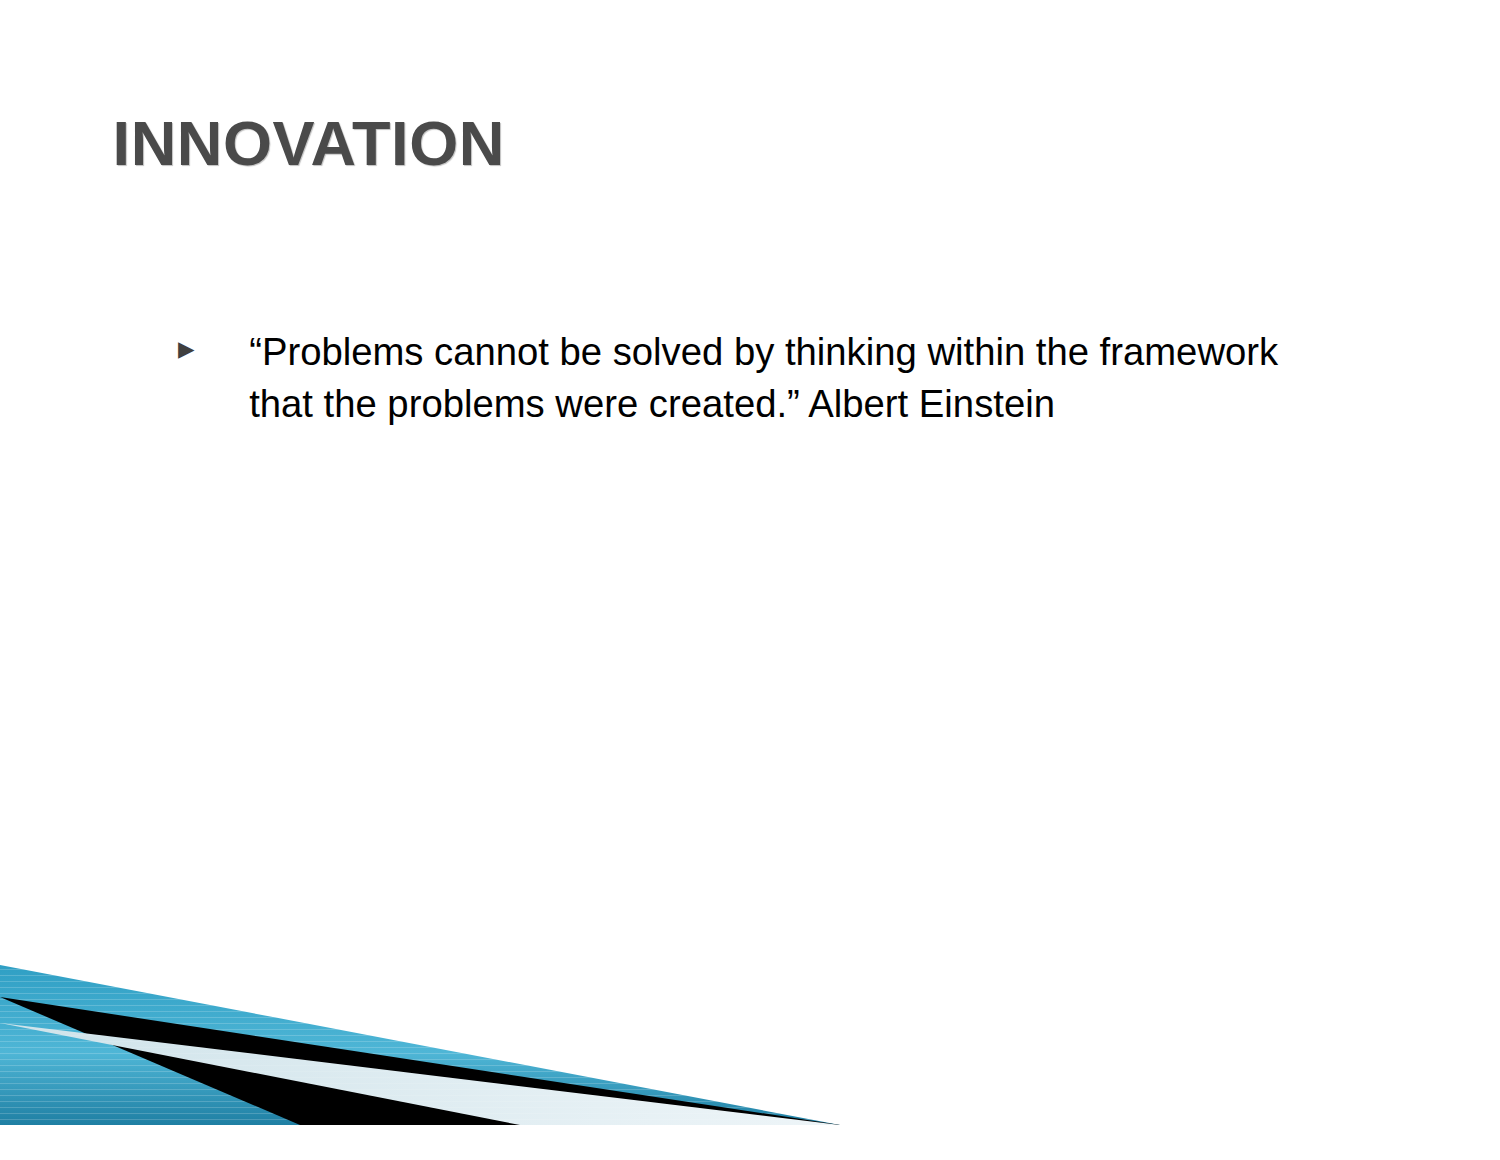INNOVATION
“Problems cannot be solved by thinking within the framework that the problems were created.” Albert Einstein